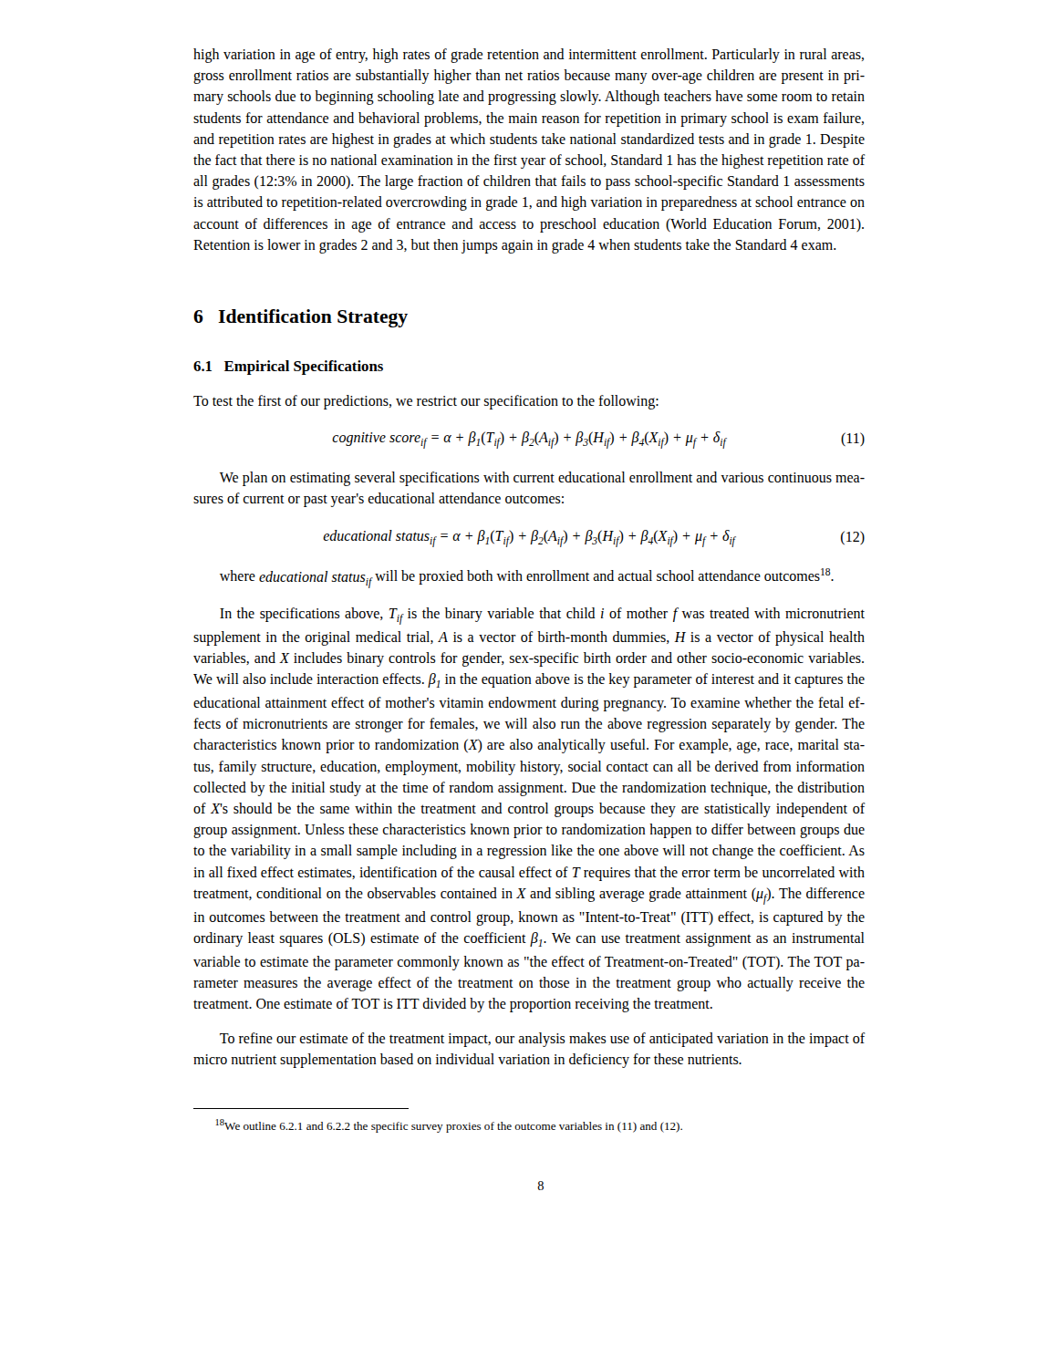high variation in age of entry, high rates of grade retention and intermittent enrollment. Particularly in rural areas, gross enrollment ratios are substantially higher than net ratios because many over-age children are present in primary schools due to beginning schooling late and progressing slowly. Although teachers have some room to retain students for attendance and behavioral problems, the main reason for repetition in primary school is exam failure, and repetition rates are highest in grades at which students take national standardized tests and in grade 1. Despite the fact that there is no national examination in the first year of school, Standard 1 has the highest repetition rate of all grades (12:3% in 2000). The large fraction of children that fails to pass school-specific Standard 1 assessments is attributed to repetition-related overcrowding in grade 1, and high variation in preparedness at school entrance on account of differences in age of entrance and access to preschool education (World Education Forum, 2001). Retention is lower in grades 2 and 3, but then jumps again in grade 4 when students take the Standard 4 exam.
6 Identification Strategy
6.1 Empirical Specifications
To test the first of our predictions, we restrict our specification to the following:
cognitive scoreif = α + β1(Tif) + β2(Aif) + β3(Hif) + β4(Xif) + μf + δif (11)
We plan on estimating several specifications with current educational enrollment and various continuous measures of current or past year's educational attendance outcomes:
educational statusif = α + β1(Tif) + β2(Aif) + β3(Hif) + β4(Xif) + μf + δif (12)
where educational statusif will be proxied both with enrollment and actual school attendance outcomes18.
In the specifications above, Tif is the binary variable that child i of mother f was treated with micronutrient supplement in the original medical trial, A is a vector of birth-month dummies, H is a vector of physical health variables, and X includes binary controls for gender, sex-specific birth order and other socio-economic variables. We will also include interaction effects. β1 in the equation above is the key parameter of interest and it captures the educational attainment effect of mother's vitamin endowment during pregnancy. To examine whether the fetal effects of micronutrients are stronger for females, we will also run the above regression separately by gender. The characteristics known prior to randomization (X) are also analytically useful. For example, age, race, marital status, family structure, education, employment, mobility history, social contact can all be derived from information collected by the initial study at the time of random assignment. Due the randomization technique, the distribution of X's should be the same within the treatment and control groups because they are statistically independent of group assignment. Unless these characteristics known prior to randomization happen to differ between groups due to the variability in a small sample including in a regression like the one above will not change the coefficient. As in all fixed effect estimates, identification of the causal effect of T requires that the error term be uncorrelated with treatment, conditional on the observables contained in X and sibling average grade attainment (μf). The difference in outcomes between the treatment and control group, known as "Intent-to-Treat" (ITT) effect, is captured by the ordinary least squares (OLS) estimate of the coefficient β1. We can use treatment assignment as an instrumental variable to estimate the parameter commonly known as "the effect of Treatment-on-Treated" (TOT). The TOT parameter measures the average effect of the treatment on those in the treatment group who actually receive the treatment. One estimate of TOT is ITT divided by the proportion receiving the treatment.
To refine our estimate of the treatment impact, our analysis makes use of anticipated variation in the impact of micro nutrient supplementation based on individual variation in deficiency for these nutrients.
18We outline 6.2.1 and 6.2.2 the specific survey proxies of the outcome variables in (11) and (12).
8